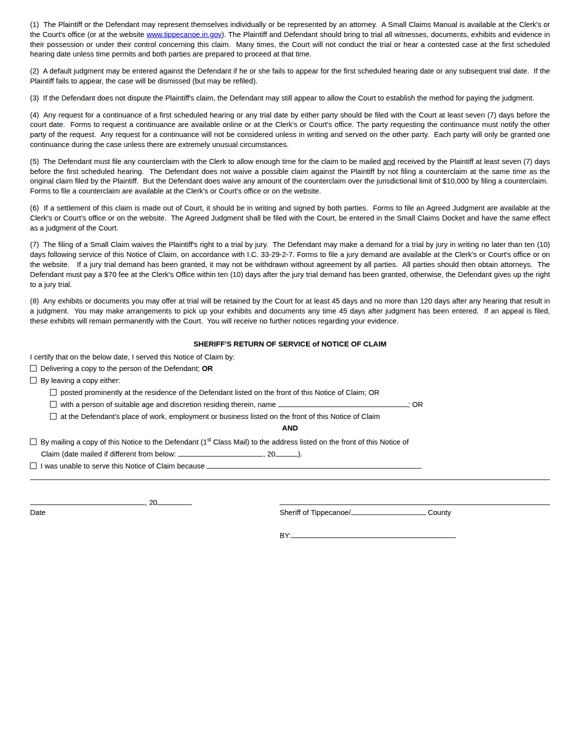(1) The Plaintiff or the Defendant may represent themselves individually or be represented by an attorney. A Small Claims Manual is available at the Clerk's or the Court's office (or at the website www.tippecanoe.in.gov). The Plaintiff and Defendant should bring to trial all witnesses, documents, exhibits and evidence in their possession or under their control concerning this claim. Many times, the Court will not conduct the trial or hear a contested case at the first scheduled hearing date unless time permits and both parties are prepared to proceed at that time.
(2) A default judgment may be entered against the Defendant if he or she fails to appear for the first scheduled hearing date or any subsequent trial date. If the Plaintiff fails to appear, the case will be dismissed (but may be refiled).
(3) If the Defendant does not dispute the Plaintiff's claim, the Defendant may still appear to allow the Court to establish the method for paying the judgment.
(4) Any request for a continuance of a first scheduled hearing or any trial date by either party should be filed with the Court at least seven (7) days before the court date. Forms to request a continuance are available online or at the Clerk's or Court's office. The party requesting the continuance must notify the other party of the request. Any request for a continuance will not be considered unless in writing and served on the other party. Each party will only be granted one continuance during the case unless there are extremely unusual circumstances.
(5) The Defendant must file any counterclaim with the Clerk to allow enough time for the claim to be mailed and received by the Plaintiff at least seven (7) days before the first scheduled hearing. The Defendant does not waive a possible claim against the Plaintiff by not filing a counterclaim at the same time as the original claim filed by the Plaintiff. But the Defendant does waive any amount of the counterclaim over the jurisdictional limit of $10,000 by filing a counterclaim. Forms to file a counterclaim are available at the Clerk's or Court's office or on the website.
(6) If a settlement of this claim is made out of Court, it should be in writing and signed by both parties. Forms to file an Agreed Judgment are available at the Clerk's or Court's office or on the website. The Agreed Judgment shall be filed with the Court, be entered in the Small Claims Docket and have the same effect as a judgment of the Court.
(7) The filing of a Small Claim waives the Plaintiff's right to a trial by jury. The Defendant may make a demand for a trial by jury in writing no later than ten (10) days following service of this Notice of Claim, on accordance with I.C. 33-29-2-7. Forms to file a jury demand are available at the Clerk's or Court's office or on the website. If a jury trial demand has been granted, it may not be withdrawn without agreement by all parties. All parties should then obtain attorneys. The Defendant must pay a $70 fee at the Clerk's Office within ten (10) days after the jury trial demand has been granted, otherwise, the Defendant gives up the right to a jury trial.
(8) Any exhibits or documents you may offer at trial will be retained by the Court for at least 45 days and no more than 120 days after any hearing that result in a judgment. You may make arrangements to pick up your exhibits and documents any time 45 days after judgment has been entered. If an appeal is filed, these exhibits will remain permanently with the Court. You will receive no further notices regarding your evidence.
SHERIFF'S RETURN OF SERVICE of NOTICE OF CLAIM
I certify that on the below date, I served this Notice of Claim by:
Delivering a copy to the person of the Defendant; OR
By leaving a copy either:
posted prominently at the residence of the Defendant listed on the front of this Notice of Claim; OR
with a person of suitable age and discretion residing therein, name ; OR
at the Defendant's place of work, employment or business listed on the front of this Notice of Claim
AND
By mailing a copy of this Notice to the Defendant (1st Class Mail) to the address listed on the front of this Notice of
Claim (date mailed if different from below: , 20 ).
I was unable to serve this Notice of Claim because
| , 20 Date | Sheriff of Tippecanoe/ County BY: |